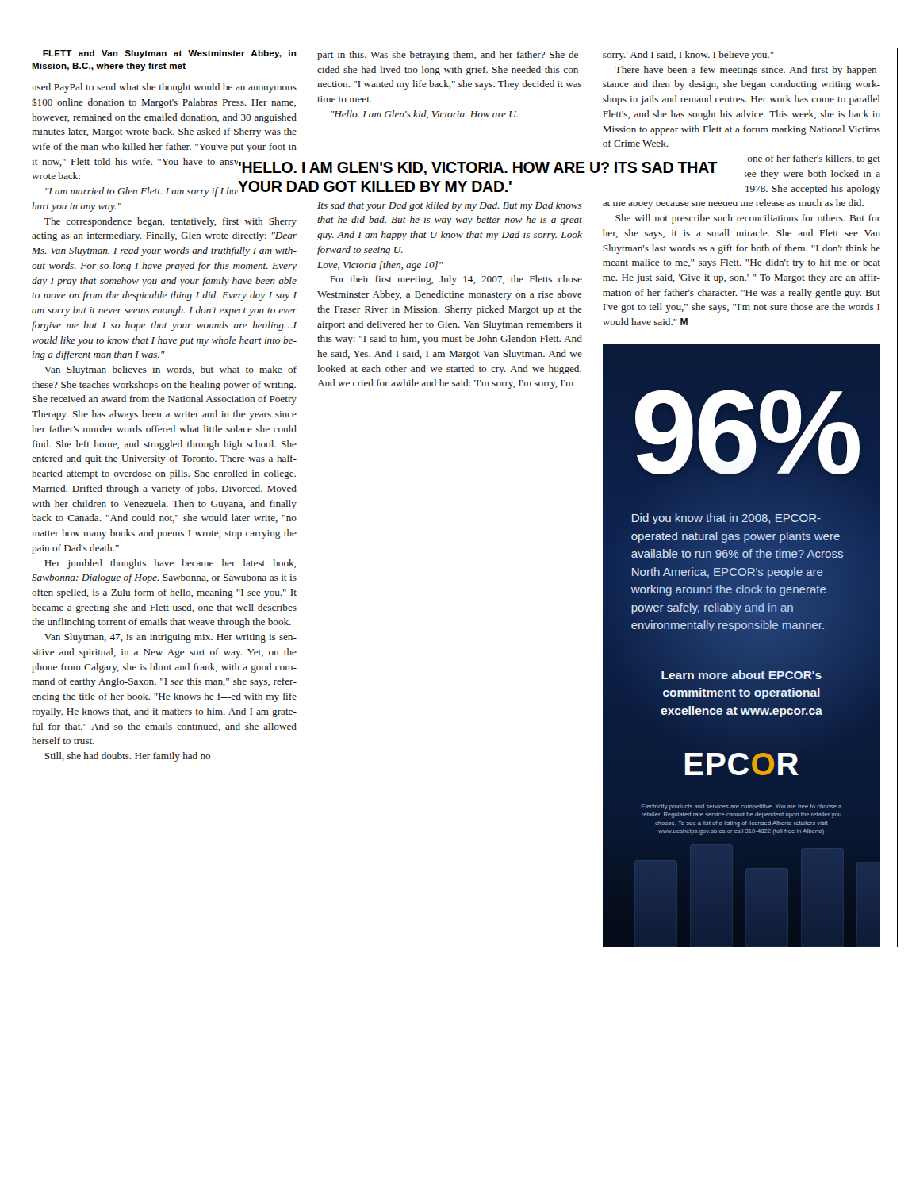'HELLO. I AM GLEN'S KID, VICTORIA. HOW ARE U? ITS SAD THAT YOUR DAD GOT KILLED BY MY DAD.'
FLETT and Van Sluytman at Westminster Abbey, in Mission, B.C., where they first met
used PayPal to send what she thought would be an anonymous $100 online donation to Margot's Palabras Press. Her name, however, remained on the emailed donation, and 30 anguished minutes later, Margot wrote back. She asked if Sherry was the wife of the man who killed her father. "You've put your foot in it now," Flett told his wife. "You have to answer that." She wrote back:
"I am married to Glen Flett. I am sorry if I have offended or hurt you in any way."
The correspondence began, tentatively, first with Sherry acting as an intermediary. Finally, Glen wrote directly: "Dear Ms. Van Sluytman. I read your words and truthfully I am without words. For so long I have prayed for this moment. Every day I pray that somehow you and your family have been able to move on from the despicable thing I did. Every day I say I am sorry but it never seems enough. I don't expect you to ever forgive me but I so hope that your wounds are healing…I would like you to know that I have put my whole heart into being a different man than I was."
Van Sluytman believes in words, but what to make of these? She teaches workshops on the healing power of writing. She received an award from the National Association of Poetry Therapy. She has always been a writer and in the years since her father's murder words offered what little solace she could find. She left home, and struggled through high school. She entered and quit the University of Toronto. There was a half-hearted attempt to overdose on pills. She enrolled in college. Married. Drifted through a variety of jobs. Divorced. Moved with her children to Venezuela. Then to Guyana, and finally back to Canada. "And could not," she would later write, "no matter how many books and poems I wrote, stop carrying the pain of Dad's death."
Her jumbled thoughts have became her latest book, Sawbonna: Dialogue of Hope. Sawbonna, or Sawubona as it is often spelled, is a Zulu form of hello, meaning "I see you." It became a greeting she and Flett used, one that well describes the unflinching torrent of emails that weave through the book.
Van Sluytman, 47, is an intriguing mix. Her writing is sensitive and spiritual, in a New Age sort of way. Yet, on the phone from Calgary, she is blunt and frank, with a good command of earthy Anglo-Saxon. "I see this man," she says, referencing the title of her book. "He knows he f---ed with my life royally. He knows that, and it matters to him. And I am grateful for that." And so the emails continued, and she allowed herself to trust.
Still, she had doubts. Her family had no
part in this. Was she betraying them, and her father? She decided she had lived too long with grief. She needed this connection. "I wanted my life back," she says. They decided it was time to meet.
"Hello. I am Glen's kid, Victoria. How are U.
Its sad that your Dad got killed by my Dad. But my Dad knows that he did bad. But he is way way better now he is a great guy. And I am happy that U know that my Dad is sorry. Look forward to seeing U.
Love, Victoria [then, age 10]"
For their first meeting, July 14, 2007, the Fletts chose Westminster Abbey, a Benedictine monastery on a rise above the Fraser River in Mission. Sherry picked Margot up at the airport and delivered her to Glen. Van Sluytman remembers it this way: "I said to him, you must be John Glendon Flett. And he said, Yes. And I said, I am Margot Van Sluytman. And we looked at each other and we started to cry. And we hugged. And we cried for awhile and he said: 'I'm sorry, I'm sorry, I'm
sorry.' And I said, I know. I believe you."
There have been a few meetings since. And first by happenstance and then by design, she began conducting writing workshops in jails and remand centres. Her work has come to parallel Flett's, and she has sought his advice. This week, she is back in Mission to appear with Flett at a forum marking National Victims of Crime Week.
It took almost 30 years to meet one of her father's killers, to get her questions answered, and to see they were both locked in a sentence running since April 27, 1978. She accepted his apology at the abbey because she needed the release as much as he did.
She will not prescribe such reconciliations for others. But for her, she says, it is a small miracle. She and Flett see Van Sluytman's last words as a gift for both of them. "I don't think he meant malice to me," says Flett. "He didn't try to hit me or beat me. He just said, 'Give it up, son.' " To Margot they are an affirmation of her father's character. "He was a really gentle guy. But I've got to tell you," she says, "I'm not sure those are the words I would have said." M
96%
Did you know that in 2008, EPCOR-operated natural gas power plants were available to run 96% of the time? Across North America, EPCOR's people are working around the clock to generate power safely, reliably and in an environmentally responsible manner.
Learn more about EPCOR's commitment to operational excellence at www.epcor.ca
EPCOR
Electricity products and services are competitive. You are free to choose a retailer. Regulated rate service cannot be dependent upon the retailer you choose. To see a list of a listing of licensed Alberta retailers visit www.ucahelps.gov.ab.ca or call 310-4822 (toll free in Alberta)